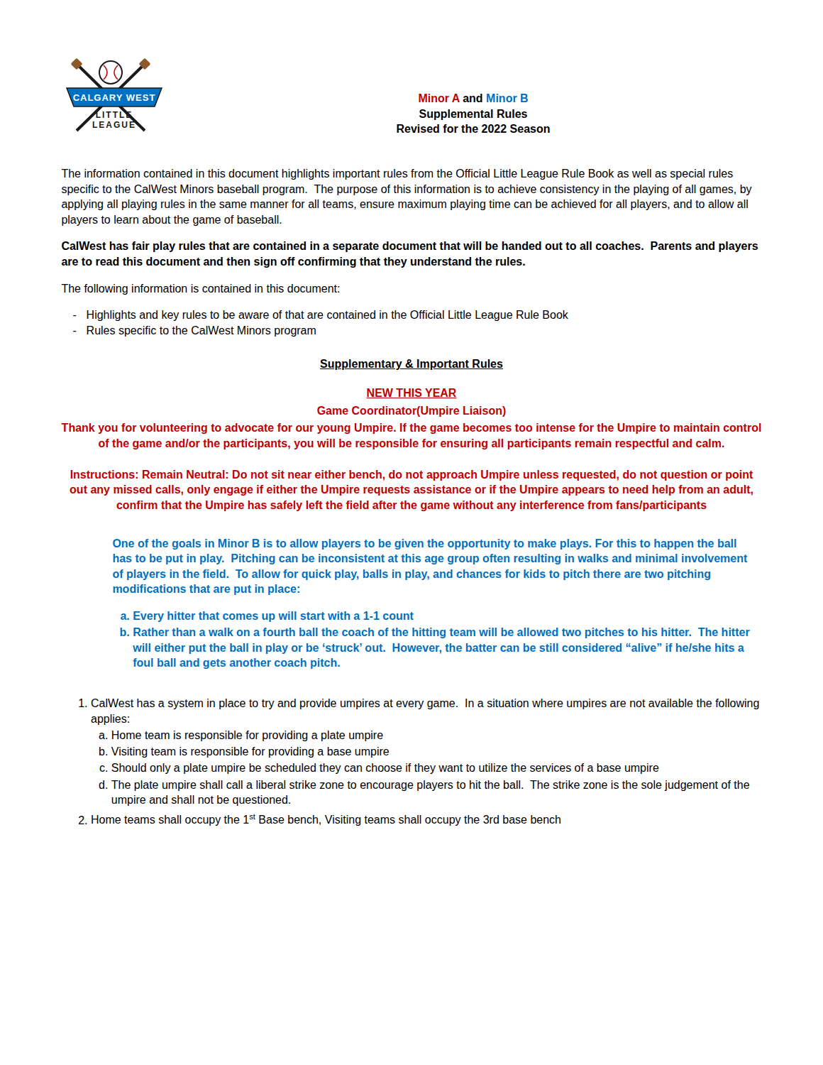CALGARY WEST LITTLE LEAGUE
Minor A and Minor B
Supplemental Rules
Revised for the 2022 Season
The information contained in this document highlights important rules from the Official Little League Rule Book as well as special rules specific to the CalWest Minors baseball program. The purpose of this information is to achieve consistency in the playing of all games, by applying all playing rules in the same manner for all teams, ensure maximum playing time can be achieved for all players, and to allow all players to learn about the game of baseball.
CalWest has fair play rules that are contained in a separate document that will be handed out to all coaches. Parents and players are to read this document and then sign off confirming that they understand the rules.
The following information is contained in this document:
Highlights and key rules to be aware of that are contained in the Official Little League Rule Book
Rules specific to the CalWest Minors program
Supplementary & Important Rules
NEW THIS YEAR
Game Coordinator(Umpire Liaison)
Thank you for volunteering to advocate for our young Umpire. If the game becomes too intense for the Umpire to maintain control of the game and/or the participants, you will be responsible for ensuring all participants remain respectful and calm.
Instructions: Remain Neutral: Do not sit near either bench, do not approach Umpire unless requested, do not question or point out any missed calls, only engage if either the Umpire requests assistance or if the Umpire appears to need help from an adult, confirm that the Umpire has safely left the field after the game without any interference from fans/participants
One of the goals in Minor B is to allow players to be given the opportunity to make plays. For this to happen the ball has to be put in play. Pitching can be inconsistent at this age group often resulting in walks and minimal involvement of players in the field. To allow for quick play, balls in play, and chances for kids to pitch there are two pitching modifications that are put in place:
Every hitter that comes up will start with a 1-1 count
Rather than a walk on a fourth ball the coach of the hitting team will be allowed two pitches to his hitter. The hitter will either put the ball in play or be ‘struck’ out. However, the batter can be still considered “alive” if he/she hits a foul ball and gets another coach pitch.
CalWest has a system in place to try and provide umpires at every game. In a situation where umpires are not available the following applies:
Home team is responsible for providing a plate umpire
Visiting team is responsible for providing a base umpire
Should only a plate umpire be scheduled they can choose if they want to utilize the services of a base umpire
The plate umpire shall call a liberal strike zone to encourage players to hit the ball. The strike zone is the sole judgement of the umpire and shall not be questioned.
Home teams shall occupy the 1st Base bench, Visiting teams shall occupy the 3rd base bench